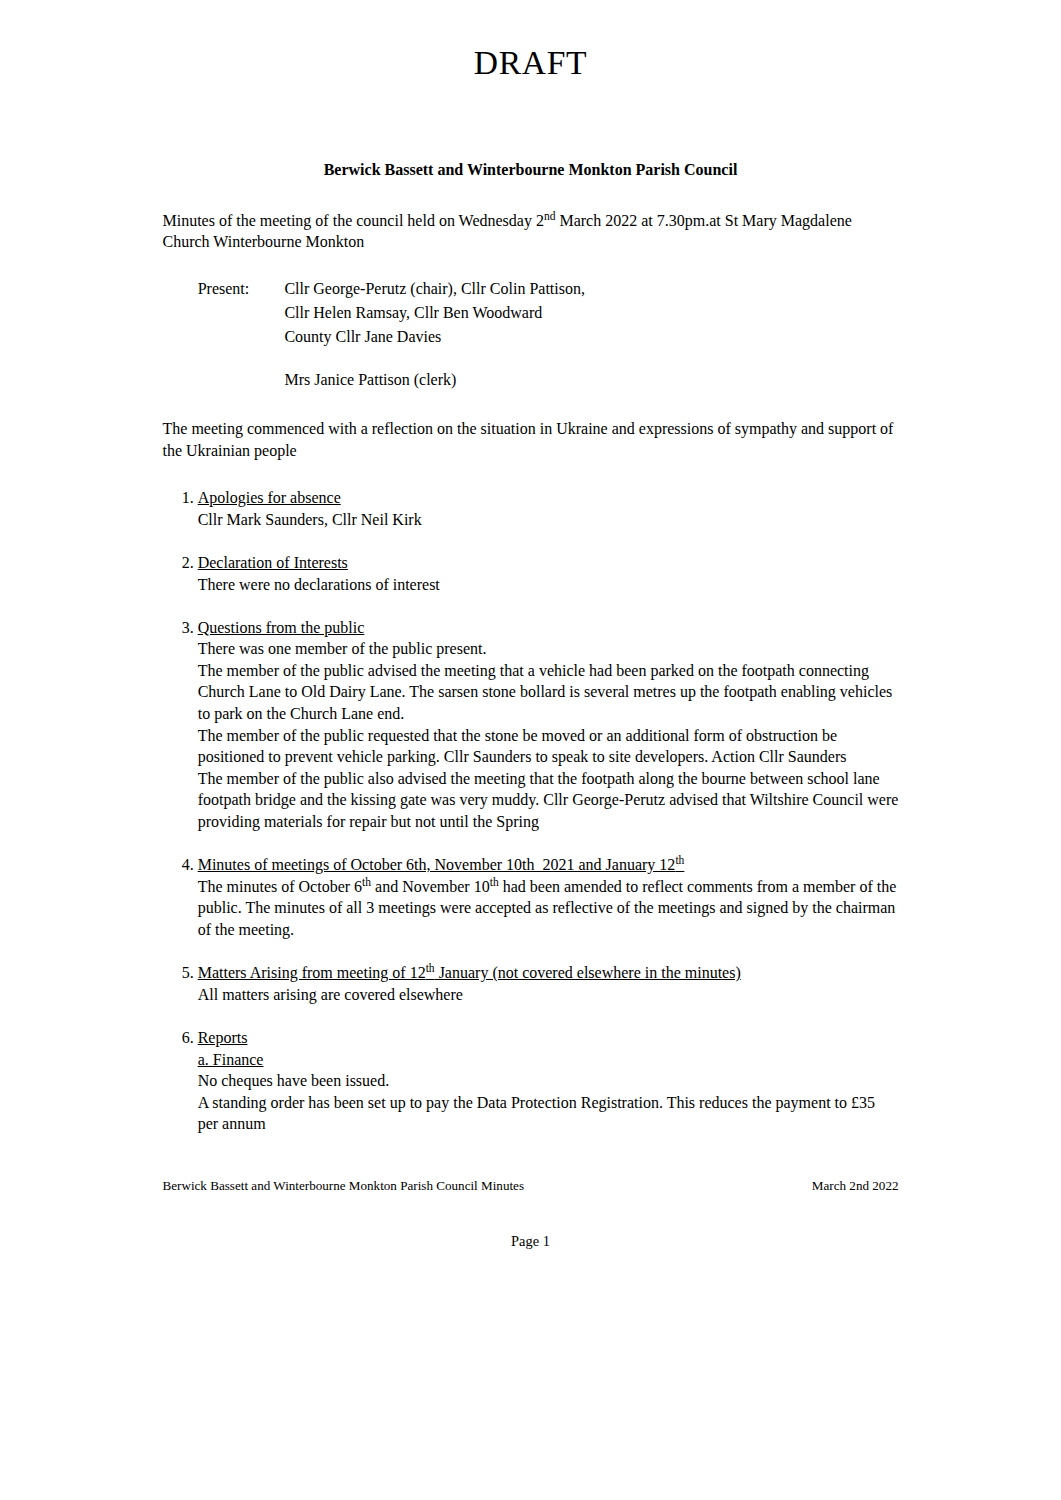DRAFT
Berwick Bassett and Winterbourne Monkton Parish Council
Minutes of the meeting of the council held on Wednesday 2nd March 2022 at 7.30pm.at St Mary Magdalene Church Winterbourne Monkton
| Present: | Cllr George-Perutz (chair), Cllr Colin Pattison, |
| | Cllr Helen Ramsay, Cllr Ben Woodward |
| | County Cllr Jane Davies |
| | Mrs Janice Pattison (clerk) |
The meeting commenced with a reflection on the situation in Ukraine and expressions of sympathy and support of the Ukrainian people
Apologies for absence
Cllr Mark Saunders, Cllr Neil Kirk
Declaration of Interests
There were no declarations of interest
Questions from the public
There was one member of the public present.
The member of the public advised the meeting that a vehicle had been parked on the footpath connecting Church Lane to Old Dairy Lane. The sarsen stone bollard is several metres up the footpath enabling vehicles to park on the Church Lane end.
The member of the public requested that the stone be moved or an additional form of obstruction be positioned to prevent vehicle parking. Cllr Saunders to speak to site developers. Action Cllr Saunders
The member of the public also advised the meeting that the footpath along the bourne between school lane footpath bridge and the kissing gate was very muddy. Cllr George-Perutz advised that Wiltshire Council were providing materials for repair but not until the Spring
Minutes of meetings of October 6th, November 10th 2021 and January 12th
The minutes of October 6th and November 10th had been amended to reflect comments from a member of the public. The minutes of all 3 meetings were accepted as reflective of the meetings and signed by the chairman of the meeting.
Matters Arising from meeting of 12th January (not covered elsewhere in the minutes)
All matters arising are covered elsewhere
Reports
a. Finance
No cheques have been issued.
A standing order has been set up to pay the Data Protection Registration. This reduces the payment to £35 per annum
Berwick Bassett and Winterbourne Monkton Parish Council Minutes March 2nd 2022
Page 1